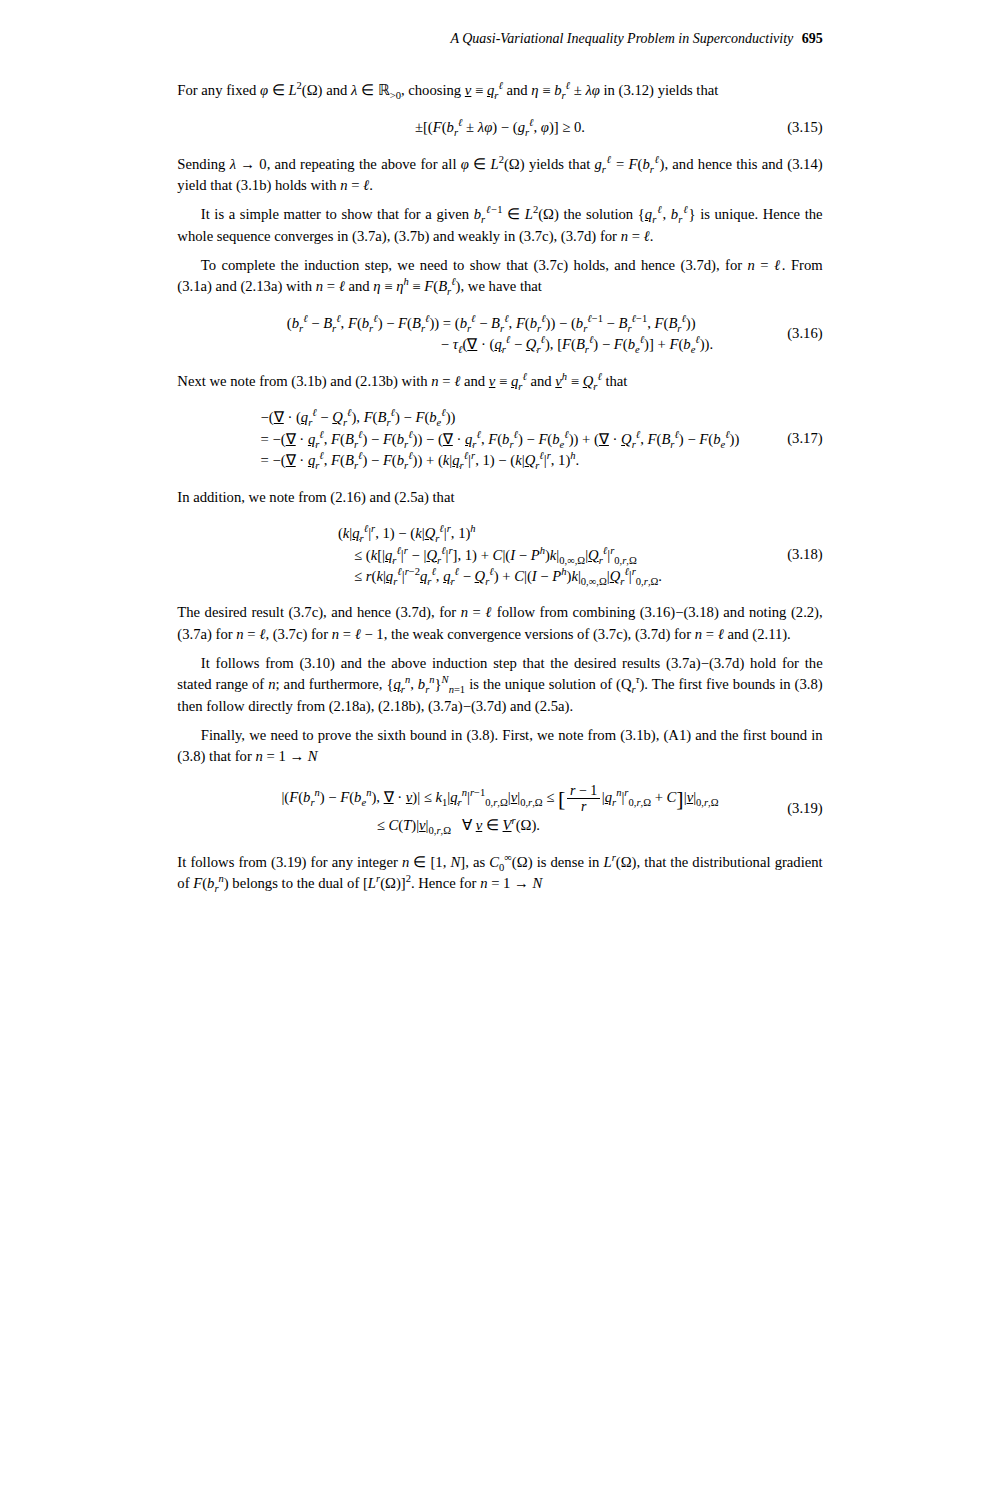A Quasi-Variational Inequality Problem in Superconductivity695
For any fixed φ ∈ L2(Ω) and λ ∈ ℝ>0, choosing v ≡ qrℓ and η ≡ brℓ ± λφ in (3.12) yields that
±[(F(brℓ ± λφ) − (grℓ, φ)] ≥ 0. (3.15)
Sending λ → 0, and repeating the above for all φ ∈ L2(Ω) yields that grℓ = F(brℓ), and hence this and (3.14) yield that (3.1b) holds with n = ℓ.
It is a simple matter to show that for a given brℓ−1 ∈ L2(Ω) the solution {qrℓ, brℓ} is unique. Hence the whole sequence converges in (3.7a), (3.7b) and weakly in (3.7c), (3.7d) for n = ℓ.
To complete the induction step, we need to show that (3.7c) holds, and hence (3.7d), for n = ℓ. From (3.1a) and (2.13a) with n = ℓ and η ≡ ηh ≡ F(Brℓ), we have that
(brℓ − Brℓ, F(brℓ) − F(Brℓ)) = (brℓ − Brℓ, F(brℓ)) − (brℓ−1 − Brℓ−1, F(Brℓ))
− τℓ(∇ · (qrℓ − Qrℓ), [F(Brℓ) − F(beℓ)] + F(beℓ)).
(3.16)
Next we note from (3.1b) and (2.13b) with n = ℓ and v ≡ qrℓ and vh ≡ Qrℓ that
−(∇ · (qrℓ − Qrℓ), F(Brℓ) − F(beℓ))
= −(∇ · qrℓ, F(Brℓ) − F(brℓ)) − (∇ · qrℓ, F(brℓ) − F(beℓ)) + (∇ · Qrℓ, F(Brℓ) − F(beℓ))
= −(∇ · qrℓ, F(Brℓ) − F(brℓ)) + (k|qrℓ|r, 1) − (k|Qrℓ|r, 1)h.
(3.17)
In addition, we note from (2.16) and (2.5a) that
(k|qrℓ|r, 1) − (k|Qrℓ|r, 1)h
≤ (k[|qrℓ|r − |Qrℓ|r], 1) + C|(I − Ph)k|0,∞,Ω|Qrℓ|r0,r,Ω
≤ r(k|qrℓ|r−2qrℓ, qrℓ − Qrℓ) + C|(I − Ph)k|0,∞,Ω|Qrℓ|r0,r,Ω.
(3.18)
The desired result (3.7c), and hence (3.7d), for n = ℓ follow from combining (3.16)−(3.18) and noting (2.2), (3.7a) for n = ℓ, (3.7c) for n = ℓ − 1, the weak convergence versions of (3.7c), (3.7d) for n = ℓ and (2.11).
It follows from (3.10) and the above induction step that the desired results (3.7a)−(3.7d) hold for the stated range of n; and furthermore, {qrn, brn}Nn=1 is the unique solution of (Qrτ). The first five bounds in (3.8) then follow directly from (2.18a), (2.18b), (3.7a)−(3.7d) and (2.5a).
Finally, we need to prove the sixth bound in (3.8). First, we note from (3.1b), (A1) and the first bound in (3.8) that for n = 1 → N
|(F(brn) − F(ben), ∇ · v)| ≤ k1|qrn|r−10,r,Ω|v|0,r,Ω ≤ [r − 1 r|qrn|r0,r,Ω + C]|v|0,r,Ω
≤ C(T)|v|0,r,Ω ∀ v ∈ Vr(Ω).
(3.19)
It follows from (3.19) for any integer n ∈ [1, N], as C0∞(Ω) is dense in Lr(Ω), that the distributional gradient of F(brn) belongs to the dual of [Lr(Ω)]2. Hence for n = 1 → N